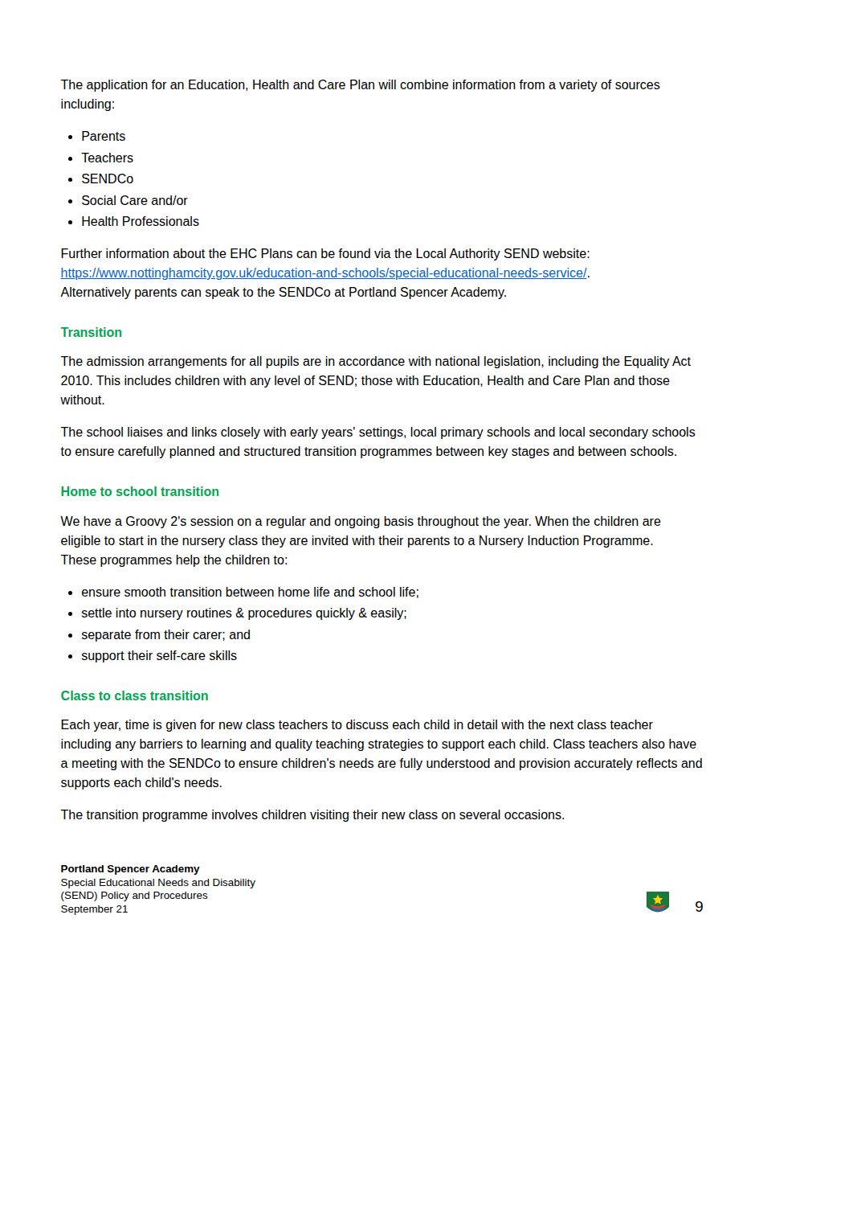The application for an Education, Health and Care Plan will combine information from a variety of sources including:
Parents
Teachers
SENDCo
Social Care and/or
Health Professionals
Further information about the EHC Plans can be found via the Local Authority SEND website:
https://www.nottinghamcity.gov.uk/education-and-schools/special-educational-needs-service/.
Alternatively parents can speak to the SENDCo at Portland Spencer Academy.
Transition
The admission arrangements for all pupils are in accordance with national legislation, including the Equality Act 2010. This includes children with any level of SEND; those with Education, Health and Care Plan and those without.
The school liaises and links closely with early years' settings, local primary schools and local secondary schools to ensure carefully planned and structured transition programmes between key stages and between schools.
Home to school transition
We have a Groovy 2's session on a regular and ongoing basis throughout the year. When the children are eligible to start in the nursery class they are invited with their parents to a Nursery Induction Programme.
These programmes help the children to:
ensure smooth transition between home life and school life;
settle into nursery routines & procedures quickly & easily;
separate from their carer; and
support their self-care skills
Class to class transition
Each year, time is given for new class teachers to discuss each child in detail with the next class teacher including any barriers to learning and quality teaching strategies to support each child. Class teachers also have a meeting with the SENDCo to ensure children's needs are fully understood and provision accurately reflects and supports each child's needs.
The transition programme involves children visiting their new class on several occasions.
| Portland Spencer Academy Special Educational Needs and Disability (SEND) Policy and Procedures September 21 | | 9 |